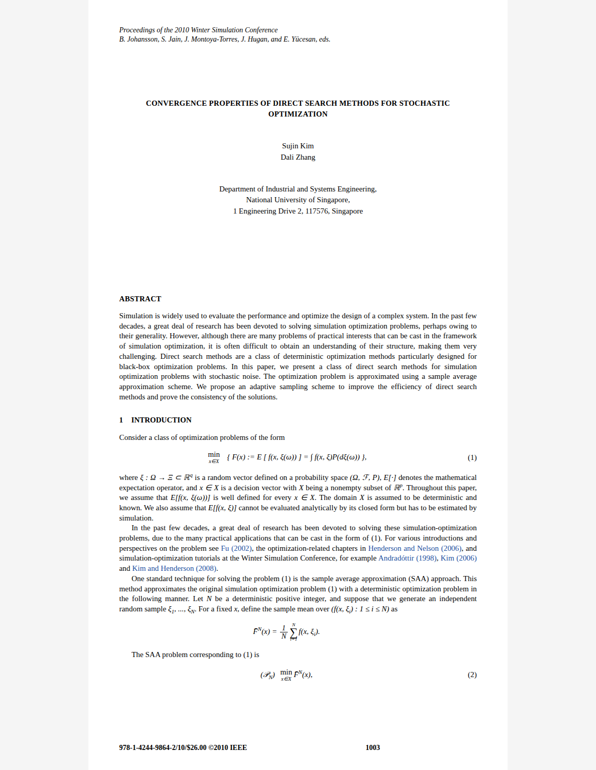Proceedings of the 2010 Winter Simulation Conference
B. Johansson, S. Jain, J. Montoya-Torres, J. Hugan, and E. Yücesan, eds.
CONVERGENCE PROPERTIES OF DIRECT SEARCH METHODS FOR STOCHASTIC OPTIMIZATION
Sujin Kim
Dali Zhang
Department of Industrial and Systems Engineering,
National University of Singapore,
1 Engineering Drive 2, 117576, Singapore
ABSTRACT
Simulation is widely used to evaluate the performance and optimize the design of a complex system. In the past few decades, a great deal of research has been devoted to solving simulation optimization problems, perhaps owing to their generality. However, although there are many problems of practical interests that can be cast in the framework of simulation optimization, it is often difficult to obtain an understanding of their structure, making them very challenging. Direct search methods are a class of deterministic optimization methods particularly designed for black-box optimization problems. In this paper, we present a class of direct search methods for simulation optimization problems with stochastic noise. The optimization problem is approximated using a sample average approximation scheme. We propose an adaptive sampling scheme to improve the efficiency of direct search methods and prove the consistency of the solutions.
1 INTRODUCTION
Consider a class of optimization problems of the form
min x∈X { F(x) := E [ f(x, ξ(ω)) ] = ∫ f(x, ξ)P(dξ(ω)) },
(1)
where ξ : Ω → Ξ ⊂ ℝq is a random vector defined on a probability space (Ω, ℱ, P), E[·] denotes the mathematical expectation operator, and x ∈ X is a decision vector with X being a nonempty subset of ℝp. Throughout this paper, we assume that E[f(x, ξ(ω))] is well defined for every x ∈ X. The domain X is assumed to be deterministic and known. We also assume that E[f(x, ξ)] cannot be evaluated analytically by its closed form but has to be estimated by simulation.
In the past few decades, a great deal of research has been devoted to solving these simulation-optimization problems, due to the many practical applications that can be cast in the form of (1). For various introductions and perspectives on the problem see Fu (2002), the optimization-related chapters in Henderson and Nelson (2006), and simulation-optimization tutorials at the Winter Simulation Conference, for example Andradóttir (1998), Kim (2006) and Kim and Henderson (2008).
One standard technique for solving the problem (1) is the sample average approximation (SAA) approach. This method approximates the original simulation optimization problem (1) with a deterministic optimization problem in the following manner. Let N be a deterministic positive integer, and suppose that we generate an independent random sample ξ1, ..., ξN. For a fixed x, define the sample mean over (f(x, ξi) : 1 ≤ i ≤ N) as
F̄N(x) = 1 N N∑i=1 f(x, ξi).
The SAA problem corresponding to (1) is
(𝒫N) min x∈X F̄N(x),
(2)
978-1-4244-9864-2/10/$26.00 ©2010 IEEE
1003